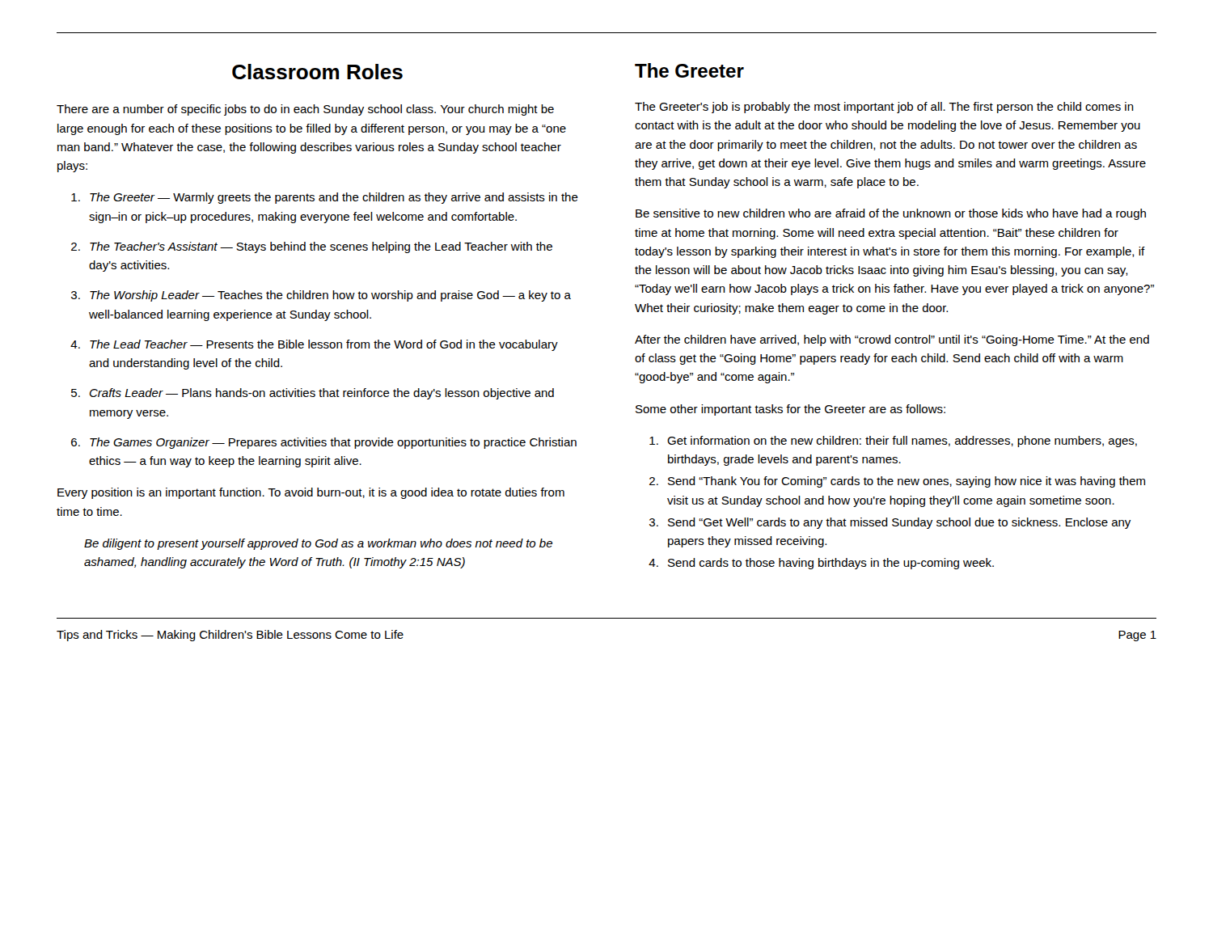Classroom Roles
There are a number of specific jobs to do in each Sunday school class. Your church might be large enough for each of these positions to be filled by a different person, or you may be a “one man band.” Whatever the case, the following describes various roles a Sunday school teacher plays:
The Greeter — Warmly greets the parents and the children as they arrive and assists in the sign–in or pick–up procedures, making everyone feel welcome and comfortable.
The Teacher's Assistant — Stays behind the scenes helping the Lead Teacher with the day's activities.
The Worship Leader — Teaches the children how to worship and praise God — a key to a well-balanced learning experience at Sunday school.
The Lead Teacher — Presents the Bible lesson from the Word of God in the vocabulary and understanding level of the child.
Crafts Leader — Plans hands-on activities that reinforce the day's lesson objective and memory verse.
The Games Organizer — Prepares activities that provide opportunities to practice Christian ethics — a fun way to keep the learning spirit alive.
Every position is an important function. To avoid burn-out, it is a good idea to rotate duties from time to time.
Be diligent to present yourself approved to God as a workman who does not need to be ashamed, handling accurately the Word of Truth. (II Timothy 2:15 NAS)
The Greeter
The Greeter's job is probably the most important job of all. The first person the child comes in contact with is the adult at the door who should be modeling the love of Jesus. Remember you are at the door primarily to meet the children, not the adults. Do not tower over the children as they arrive, get down at their eye level. Give them hugs and smiles and warm greetings. Assure them that Sunday school is a warm, safe place to be.
Be sensitive to new children who are afraid of the unknown or those kids who have had a rough time at home that morning. Some will need extra special attention. “Bait” these children for today's lesson by sparking their interest in what's in store for them this morning. For example, if the lesson will be about how Jacob tricks Isaac into giving him Esau's blessing, you can say, “Today we'll earn how Jacob plays a trick on his father. Have you ever played a trick on anyone?” Whet their curiosity; make them eager to come in the door.
After the children have arrived, help with “crowd control” until it's “Going-Home Time.” At the end of class get the “Going Home” papers ready for each child. Send each child off with a warm “good-bye” and “come again.”
Some other important tasks for the Greeter are as follows:
Get information on the new children: their full names, addresses, phone numbers, ages, birthdays, grade levels and parent's names.
Send “Thank You for Coming” cards to the new ones, saying how nice it was having them visit us at Sunday school and how you're hoping they'll come again sometime soon.
Send “Get Well” cards to any that missed Sunday school due to sickness. Enclose any papers they missed receiving.
Send cards to those having birthdays in the up-coming week.
Tips and Tricks — Making Children's Bible Lessons Come to Life Page 1